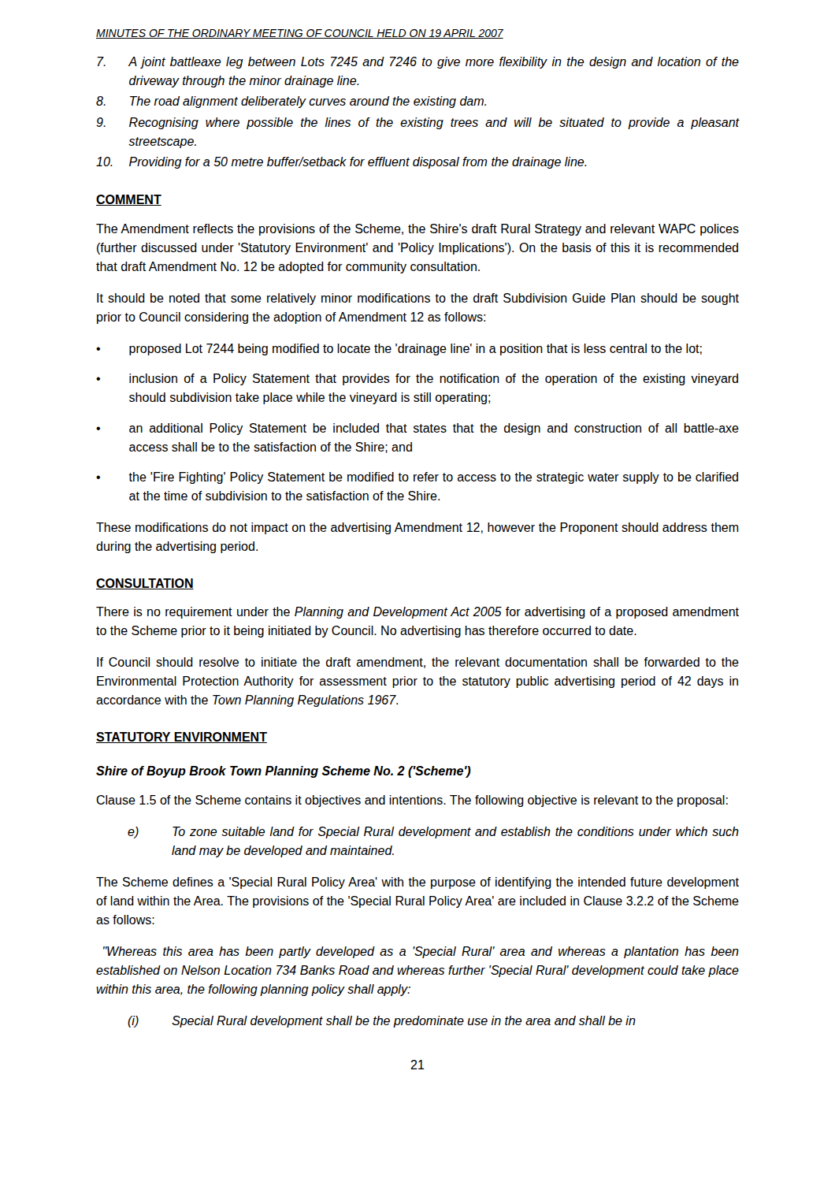MINUTES OF THE ORDINARY MEETING OF COUNCIL HELD ON 19 APRIL 2007
7. A joint battleaxe leg between Lots 7245 and 7246 to give more flexibility in the design and location of the driveway through the minor drainage line.
8. The road alignment deliberately curves around the existing dam.
9. Recognising where possible the lines of the existing trees and will be situated to provide a pleasant streetscape.
10. Providing for a 50 metre buffer/setback for effluent disposal from the drainage line.
COMMENT
The Amendment reflects the provisions of the Scheme, the Shire's draft Rural Strategy and relevant WAPC polices (further discussed under 'Statutory Environment' and 'Policy Implications'). On the basis of this it is recommended that draft Amendment No. 12 be adopted for community consultation.
It should be noted that some relatively minor modifications to the draft Subdivision Guide Plan should be sought prior to Council considering the adoption of Amendment 12 as follows:
•proposed Lot 7244 being modified to locate the 'drainage line' in a position that is less central to the lot;
•inclusion of a Policy Statement that provides for the notification of the operation of the existing vineyard should subdivision take place while the vineyard is still operating;
•an additional Policy Statement be included that states that the design and construction of all battle-axe access shall be to the satisfaction of the Shire; and
•the 'Fire Fighting' Policy Statement be modified to refer to access to the strategic water supply to be clarified at the time of subdivision to the satisfaction of the Shire.
These modifications do not impact on the advertising Amendment 12, however the Proponent should address them during the advertising period.
CONSULTATION
There is no requirement under the Planning and Development Act 2005 for advertising of a proposed amendment to the Scheme prior to it being initiated by Council. No advertising has therefore occurred to date.
If Council should resolve to initiate the draft amendment, the relevant documentation shall be forwarded to the Environmental Protection Authority for assessment prior to the statutory public advertising period of 42 days in accordance with the Town Planning Regulations 1967.
STATUTORY ENVIRONMENT
Shire of Boyup Brook Town Planning Scheme No. 2 ('Scheme')
Clause 1.5 of the Scheme contains it objectives and intentions. The following objective is relevant to the proposal:
e) To zone suitable land for Special Rural development and establish the conditions under which such land may be developed and maintained.
The Scheme defines a 'Special Rural Policy Area' with the purpose of identifying the intended future development of land within the Area. The provisions of the 'Special Rural Policy Area' are included in Clause 3.2.2 of the Scheme as follows:
"Whereas this area has been partly developed as a 'Special Rural' area and whereas a plantation has been established on Nelson Location 734 Banks Road and whereas further 'Special Rural' development could take place within this area, the following planning policy shall apply:
(i) Special Rural development shall be the predominate use in the area and shall be in
21